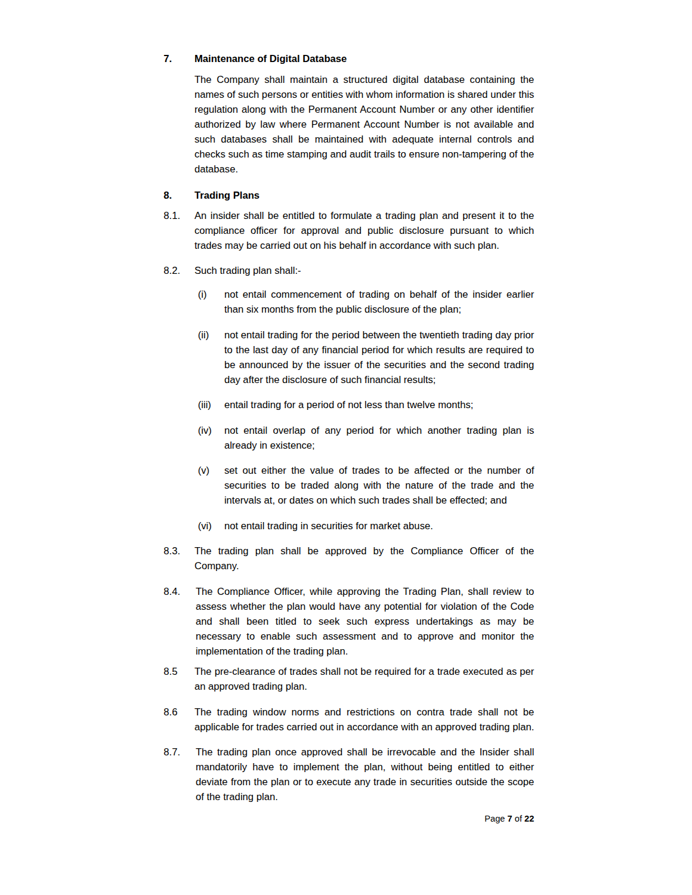7. Maintenance of Digital Database
The Company shall maintain a structured digital database containing the names of such persons or entities with whom information is shared under this regulation along with the Permanent Account Number or any other identifier authorized by law where Permanent Account Number is not available and such databases shall be maintained with adequate internal controls and checks such as time stamping and audit trails to ensure non-tampering of the database.
8. Trading Plans
8.1. An insider shall be entitled to formulate a trading plan and present it to the compliance officer for approval and public disclosure pursuant to which trades may be carried out on his behalf in accordance with such plan.
8.2. Such trading plan shall:-
(i) not entail commencement of trading on behalf of the insider earlier than six months from the public disclosure of the plan;
(ii) not entail trading for the period between the twentieth trading day prior to the last day of any financial period for which results are required to be announced by the issuer of the securities and the second trading day after the disclosure of such financial results;
(iii) entail trading for a period of not less than twelve months;
(iv) not entail overlap of any period for which another trading plan is already in existence;
(v) set out either the value of trades to be affected or the number of securities to be traded along with the nature of the trade and the intervals at, or dates on which such trades shall be effected; and
(vi) not entail trading in securities for market abuse.
8.3. The trading plan shall be approved by the Compliance Officer of the Company.
8.4. The Compliance Officer, while approving the Trading Plan, shall review to assess whether the plan would have any potential for violation of the Code and shall been titled to seek such express undertakings as may be necessary to enable such assessment and to approve and monitor the implementation of the trading plan.
8.5 The pre-clearance of trades shall not be required for a trade executed as per an approved trading plan.
8.6 The trading window norms and restrictions on contra trade shall not be applicable for trades carried out in accordance with an approved trading plan.
8.7. The trading plan once approved shall be irrevocable and the Insider shall mandatorily have to implement the plan, without being entitled to either deviate from the plan or to execute any trade in securities outside the scope of the trading plan.
Page 7 of 22